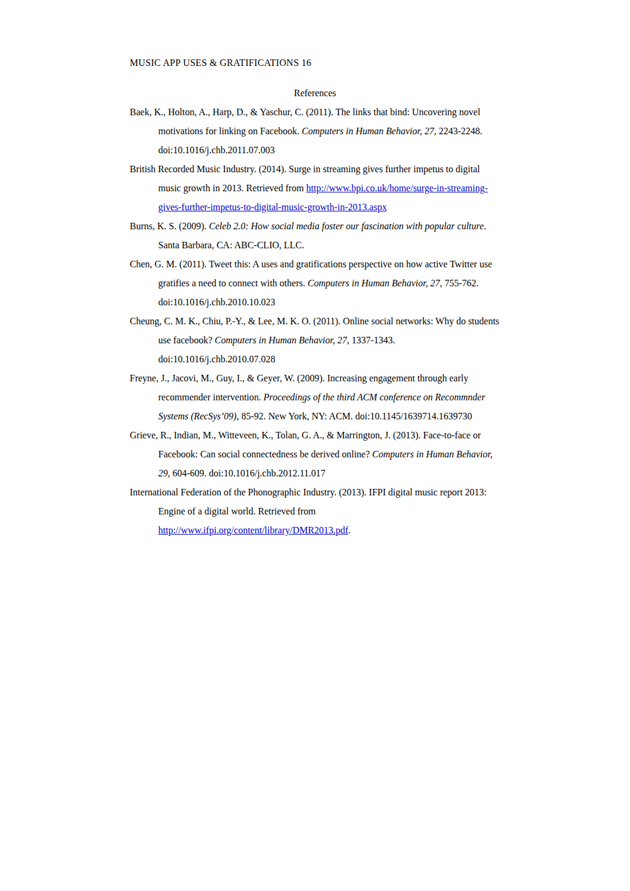MUSIC APP USES & GRATIFICATIONS 16
References
Baek, K., Holton, A., Harp, D., & Yaschur, C. (2011). The links that bind: Uncovering novel motivations for linking on Facebook. Computers in Human Behavior, 27, 2243-2248. doi:10.1016/j.chb.2011.07.003
British Recorded Music Industry. (2014). Surge in streaming gives further impetus to digital music growth in 2013. Retrieved from http://www.bpi.co.uk/home/surge-in-streaming-gives-further-impetus-to-digital-music-growth-in-2013.aspx
Burns, K. S. (2009). Celeb 2.0: How social media foster our fascination with popular culture. Santa Barbara, CA: ABC-CLIO, LLC.
Chen, G. M. (2011). Tweet this: A uses and gratifications perspective on how active Twitter use gratifies a need to connect with others. Computers in Human Behavior, 27, 755-762. doi:10.1016/j.chb.2010.10.023
Cheung, C. M. K., Chiu, P.-Y., & Lee, M. K. O. (2011). Online social networks: Why do students use facebook? Computers in Human Behavior, 27, 1337-1343. doi:10.1016/j.chb.2010.07.028
Freyne, J., Jacovi, M., Guy, I., & Geyer, W. (2009). Increasing engagement through early recommender intervention. Proceedings of the third ACM conference on Recommnder Systems (RecSys’09), 85-92. New York, NY: ACM. doi:10.1145/1639714.1639730
Grieve, R., Indian, M., Witteveen, K., Tolan, G. A., & Marrington, J. (2013). Face-to-face or Facebook: Can social connectedness be derived online? Computers in Human Behavior, 29, 604-609. doi:10.1016/j.chb.2012.11.017
International Federation of the Phonographic Industry. (2013). IFPI digital music report 2013: Engine of a digital world. Retrieved from http://www.ifpi.org/content/library/DMR2013.pdf.